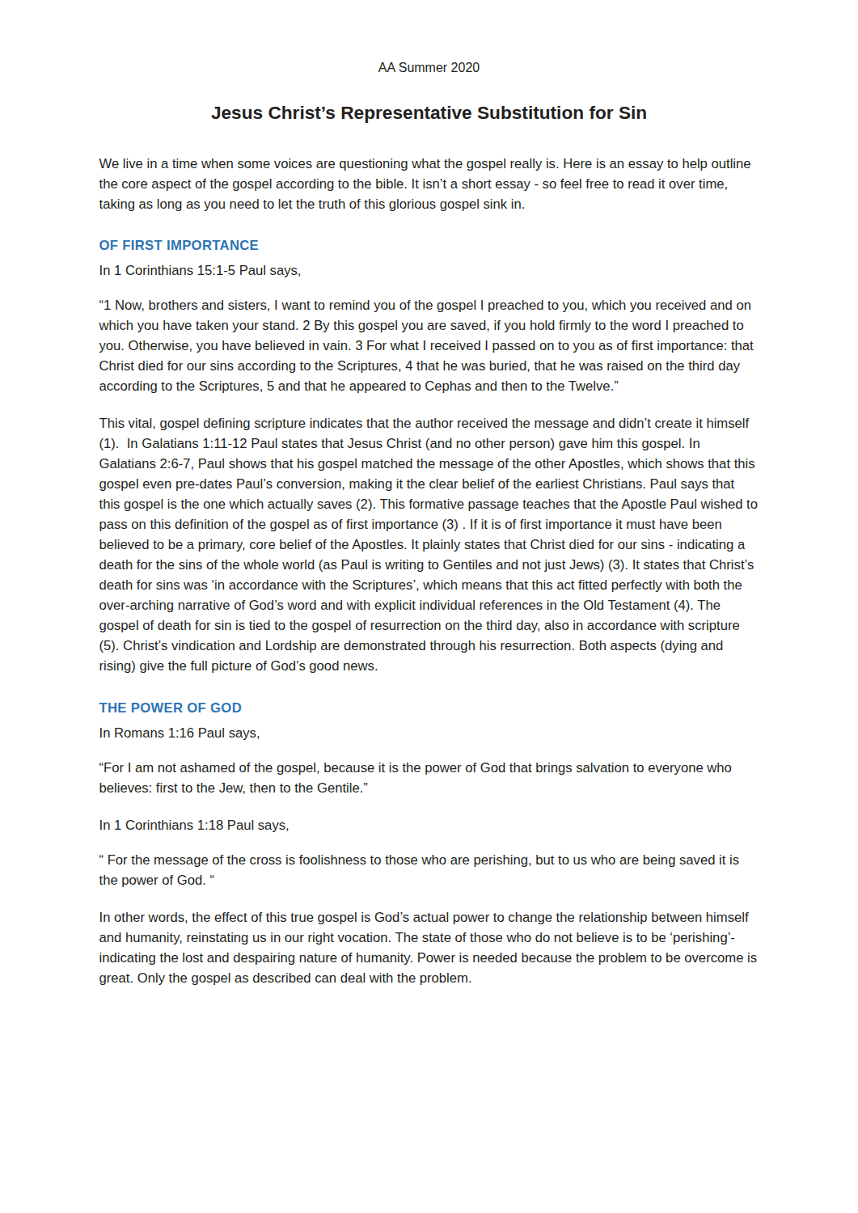AA Summer 2020
Jesus Christ’s Representative Substitution for Sin
We live in a time when some voices are questioning what the gospel really is. Here is an essay to help outline the core aspect of the gospel according to the bible. It isn’t a short essay - so feel free to read it over time, taking as long as you need to let the truth of this glorious gospel sink in.
OF FIRST IMPORTANCE
In 1 Corinthians 15:1-5 Paul says,
“1 Now, brothers and sisters, I want to remind you of the gospel I preached to you, which you received and on which you have taken your stand. 2 By this gospel you are saved, if you hold firmly to the word I preached to you. Otherwise, you have believed in vain. 3 For what I received I passed on to you as of first importance: that Christ died for our sins according to the Scriptures, 4 that he was buried, that he was raised on the third day according to the Scriptures, 5 and that he appeared to Cephas and then to the Twelve.”
This vital, gospel defining scripture indicates that the author received the message and didn’t create it himself (1). In Galatians 1:11-12 Paul states that Jesus Christ (and no other person) gave him this gospel. In Galatians 2:6-7, Paul shows that his gospel matched the message of the other Apostles, which shows that this gospel even pre-dates Paul’s conversion, making it the clear belief of the earliest Christians. Paul says that this gospel is the one which actually saves (2). This formative passage teaches that the Apostle Paul wished to pass on this definition of the gospel as of first importance (3) . If it is of first importance it must have been believed to be a primary, core belief of the Apostles. It plainly states that Christ died for our sins - indicating a death for the sins of the whole world (as Paul is writing to Gentiles and not just Jews) (3). It states that Christ’s death for sins was ‘in accordance with the Scriptures’, which means that this act fitted perfectly with both the over-arching narrative of God’s word and with explicit individual references in the Old Testament (4). The gospel of death for sin is tied to the gospel of resurrection on the third day, also in accordance with scripture (5). Christ’s vindication and Lordship are demonstrated through his resurrection. Both aspects (dying and rising) give the full picture of God’s good news.
THE POWER OF GOD
In Romans 1:16 Paul says,
“For I am not ashamed of the gospel, because it is the power of God that brings salvation to everyone who believes: first to the Jew, then to the Gentile.”
In 1 Corinthians 1:18 Paul says,
“ For the message of the cross is foolishness to those who are perishing, but to us who are being saved it is the power of God. “
In other words, the effect of this true gospel is God’s actual power to change the relationship between himself and humanity, reinstating us in our right vocation. The state of those who do not believe is to be ‘perishing’- indicating the lost and despairing nature of humanity. Power is needed because the problem to be overcome is great. Only the gospel as described can deal with the problem.